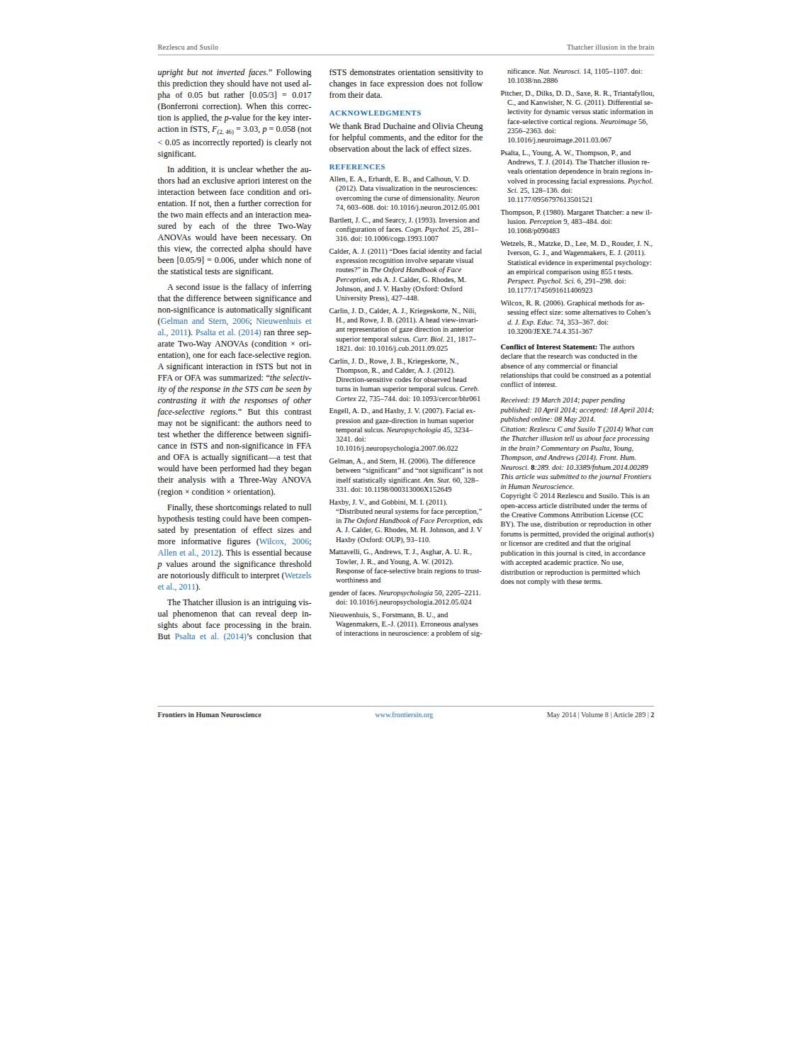Rezlescu and Susilo
Thatcher illusion in the brain
upright but not inverted faces.” Following this prediction they should have not used alpha of 0.05 but rather [0.05/3] = 0.017 (Bonferroni correction). When this correction is applied, the p-value for the key interaction in fSTS, F(2, 46) = 3.03, p = 0.058 (not < 0.05 as incorrectly reported) is clearly not significant.
In addition, it is unclear whether the authors had an exclusive apriori interest on the interaction between face condition and orientation. If not, then a further correction for the two main effects and an interaction measured by each of the three Two-Way ANOVAs would have been necessary. On this view, the corrected alpha should have been [0.05/9] = 0.006, under which none of the statistical tests are significant.
A second issue is the fallacy of inferring that the difference between significance and non-significance is automatically significant (Gelman and Stern, 2006; Nieuwenhuis et al., 2011). Psalta et al. (2014) ran three separate Two-Way ANOVAs (condition × orientation), one for each face-selective region. A significant interaction in fSTS but not in FFA or OFA was summarized: “the selectivity of the response in the STS can be seen by contrasting it with the responses of other face-selective regions.” But this contrast may not be significant: the authors need to test whether the difference between significance in fSTS and non-significance in FFA and OFA is actually significant—a test that would have been performed had they began their analysis with a Three-Way ANOVA (region × condition × orientation).
Finally, these shortcomings related to null hypothesis testing could have been compensated by presentation of effect sizes and more informative figures (Wilcox, 2006; Allen et al., 2012). This is essential because p values around the significance threshold are notoriously difficult to interpret (Wetzels et al., 2011).
The Thatcher illusion is an intriguing visual phenomenon that can reveal deep insights about face processing in the brain. But Psalta et al. (2014)’s conclusion that fSTS demonstrates orientation sensitivity to changes in face expression does not follow from their data.
Acknowledgments
We thank Brad Duchaine and Olivia Cheung for helpful comments, and the editor for the observation about the lack of effect sizes.
References
Allen, E. A., Erhardt, E. B., and Calhoun, V. D. (2012). Data visualization in the neurosciences: overcoming the curse of dimensionality. Neuron 74, 603–608. doi: 10.1016/j.neuron.2012.05.001
Bartlett, J. C., and Searcy, J. (1993). Inversion and configuration of faces. Cogn. Psychol. 25, 281–316. doi: 10.1006/cogp.1993.1007
Calder, A. J. (2011) “Does facial identity and facial expression recognition involve separate visual routes?” in The Oxford Handbook of Face Perception, eds A. J. Calder, G. Rhodes, M. Johnson, and J. V. Haxby (Oxford: Oxford University Press), 427–448.
Carlin, J. D., Calder, A. J., Kriegeskorte, N., Nili, H., and Rowe, J. B. (2011). A head view-invariant representation of gaze direction in anterior superior temporal sulcus. Curr. Biol. 21, 1817–1821. doi: 10.1016/j.cub.2011.09.025
Carlin, J. D., Rowe, J. B., Kriegeskorte, N., Thompson, R., and Calder, A. J. (2012). Direction-sensitive codes for observed head turns in human superior temporal sulcus. Cereb. Cortex 22, 735–744. doi: 10.1093/cercor/bhr061
Engell, A. D., and Haxby, J. V. (2007). Facial expression and gaze-direction in human superior temporal sulcus. Neuropsychologia 45, 3234–3241. doi: 10.1016/j.neuropsychologia.2007.06.022
Gelman, A., and Stern, H. (2006). The difference between “significant” and “not significant” is not itself statistically significant. Am. Stat. 60, 328–331. doi: 10.1198/000313006X152649
Haxby, J. V., and Gobbini, M. I. (2011). “Distributed neural systems for face perception,” in The Oxford Handbook of Face Perception, eds A. J. Calder, G. Rhodes, M. H. Johnson, and J. V Haxby (Oxford: OUP), 93–110.
Mattavelli, G., Andrews, T. J., Asghar, A. U. R., Towler, J. R., and Young, A. W. (2012). Response of face-selective brain regions to trustworthiness and
gender of faces. Neuropsychologia 50, 2205–2211. doi: 10.1016/j.neuropsychologia.2012.05.024
Nieuwenhuis, S., Forstmann, B. U., and Wagenmakers, E.-J. (2011). Erroneous analyses of interactions in neuroscience: a problem of significance. Nat. Neurosci. 14, 1105–1107. doi: 10.1038/nn.2886
Pitcher, D., Dilks, D. D., Saxe, R. R., Triantafyllou, C., and Kanwisher, N. G. (2011). Differential selectivity for dynamic versus static information in face-selective cortical regions. Neuroimage 56, 2356–2363. doi: 10.1016/j.neuroimage.2011.03.067
Psalta, L., Young, A. W., Thompson, P., and Andrews, T. J. (2014). The Thatcher illusion reveals orientation dependence in brain regions involved in processing facial expressions. Psychol. Sci. 25, 128–136. doi: 10.1177/0956797613501521
Thompson, P. (1980). Margaret Thatcher: a new illusion. Perception 9, 483–484. doi: 10.1068/p090483
Wetzels, R., Matzke, D., Lee, M. D., Rouder, J. N., Iverson, G. J., and Wagenmakers, E. J. (2011). Statistical evidence in experimental psychology: an empirical comparison using 855 t tests. Perspect. Psychol. Sci. 6, 291–298. doi: 10.1177/1745691611406923
Wilcox, R. R. (2006). Graphical methods for assessing effect size: some alternatives to Cohen’s d. J. Exp. Educ. 74, 353–367. doi: 10.3200/JEXE.74.4.351-367
Conflict of Interest Statement: The authors declare that the research was conducted in the absence of any commercial or financial relationships that could be construed as a potential conflict of interest.
Received: 19 March 2014; paper pending published: 10 April 2014; accepted: 18 April 2014; published online: 08 May 2014.
Citation: Rezlescu C and Susilo T (2014) What can the Thatcher illusion tell us about face processing in the brain? Commentary on Psalta, Young, Thompson, and Andrews (2014). Front. Hum. Neurosci. 8:289. doi: 10.3389/fnhum.2014.00289
This article was submitted to the journal Frontiers in Human Neuroscience.
Copyright © 2014 Rezlescu and Susilo. This is an open-access article distributed under the terms of the Creative Commons Attribution License (CC BY). The use, distribution or reproduction in other forums is permitted, provided the original author(s) or licensor are credited and that the original publication in this journal is cited, in accordance with accepted academic practice. No use, distribution or reproduction is permitted which does not comply with these terms.
Frontiers in Human Neuroscience
www.frontiersin.org
May 2014 | Volume 8 | Article 289 | 2